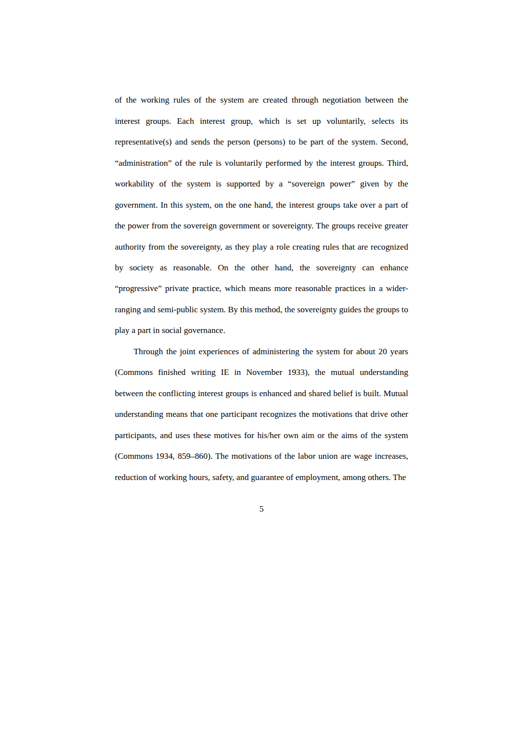of the working rules of the system are created through negotiation between the interest groups. Each interest group, which is set up voluntarily, selects its representative(s) and sends the person (persons) to be part of the system. Second, “administration” of the rule is voluntarily performed by the interest groups. Third, workability of the system is supported by a “sovereign power” given by the government. In this system, on the one hand, the interest groups take over a part of the power from the sovereign government or sovereignty. The groups receive greater authority from the sovereignty, as they play a role creating rules that are recognized by society as reasonable. On the other hand, the sovereignty can enhance “progressive” private practice, which means more reasonable practices in a wider-ranging and semi-public system. By this method, the sovereignty guides the groups to play a part in social governance.
Through the joint experiences of administering the system for about 20 years (Commons finished writing IE in November 1933), the mutual understanding between the conflicting interest groups is enhanced and shared belief is built. Mutual understanding means that one participant recognizes the motivations that drive other participants, and uses these motives for his/her own aim or the aims of the system (Commons 1934, 859–860). The motivations of the labor union are wage increases, reduction of working hours, safety, and guarantee of employment, among others. The
5